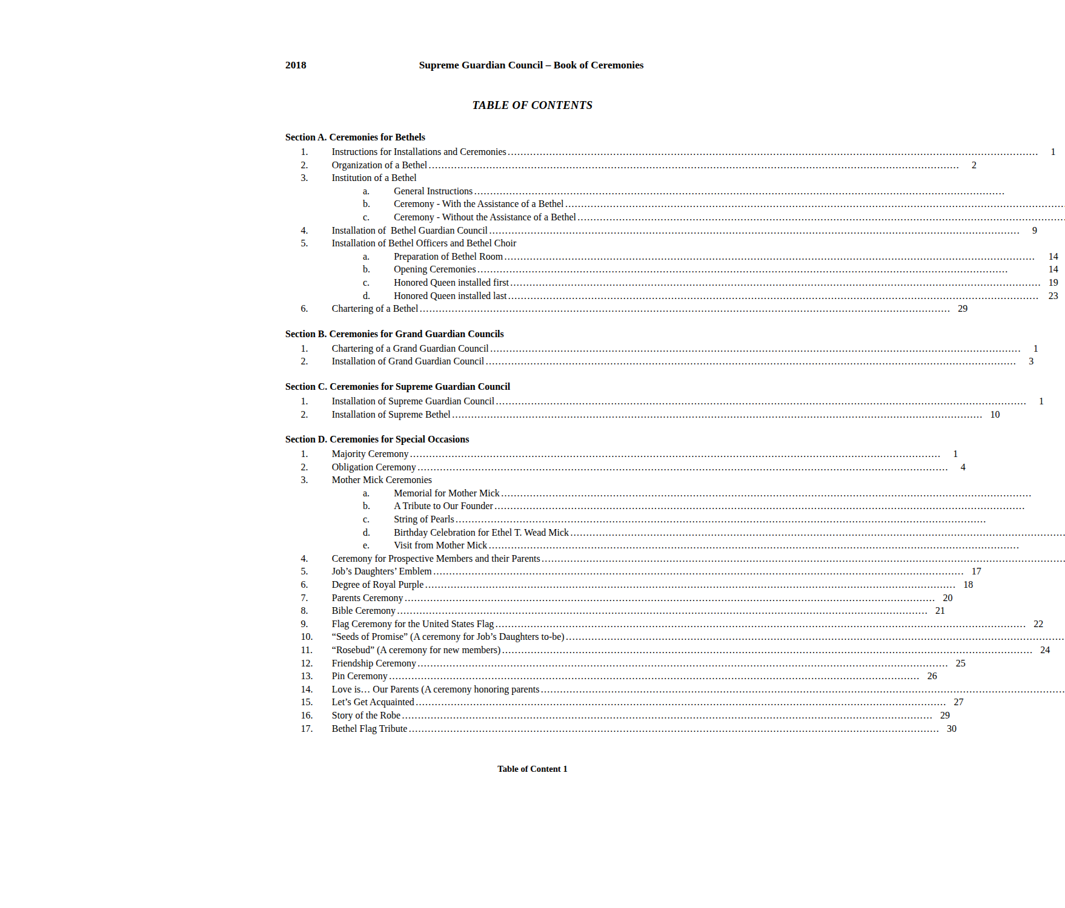2018 Supreme Guardian Council – Book of Ceremonies
TABLE OF CONTENTS
Section A. Ceremonies for Bethels
1. Instructions for Installations and Ceremonies 1
2. Organization of a Bethel 2
3.
Institution of a Bethel
a. General Instructions 4
b. Ceremony - With the Assistance of a Bethel 4
c. Ceremony - Without the Assistance of a Bethel 6
4. Installation of Bethel Guardian Council 9
5.
Installation of Bethel Officers and Bethel Choir
a. Preparation of Bethel Room 14
b. Opening Ceremonies 14
c. Honored Queen installed first 19
d. Honored Queen installed last 23
6. Chartering of a Bethel 29
Section B. Ceremonies for Grand Guardian Councils
1. Chartering of a Grand Guardian Council 1
2. Installation of Grand Guardian Council 3
Section C. Ceremonies for Supreme Guardian Council
1. Installation of Supreme Guardian Council 1
2. Installation of Supreme Bethel 10
Section D. Ceremonies for Special Occasions
1. Majority Ceremony 1
2. Obligation Ceremony 4
3.
Mother Mick Ceremonies
a. Memorial for Mother Mick 5
b. A Tribute to Our Founder 6
c. String of Pearls 7
d. Birthday Celebration for Ethel T. Wead Mick 8
e. Visit from Mother Mick 9
4. Ceremony for Prospective Members and their Parents 12
5. Job’s Daughters’ Emblem 17
6. Degree of Royal Purple 18
7. Parents Ceremony 20
8. Bible Ceremony 21
9. Flag Ceremony for the United States Flag 22
10. “Seeds of Promise” (A ceremony for Job’s Daughters to-be) 23
11. “Rosebud” (A ceremony for new members) 24
12. Friendship Ceremony 25
13. Pin Ceremony 26
14. Love is… Our Parents (A ceremony honoring parents 26
15. Let’s Get Acquainted 27
16. Story of the Robe 29
17. Bethel Flag Tribute 30
Table of Content 1